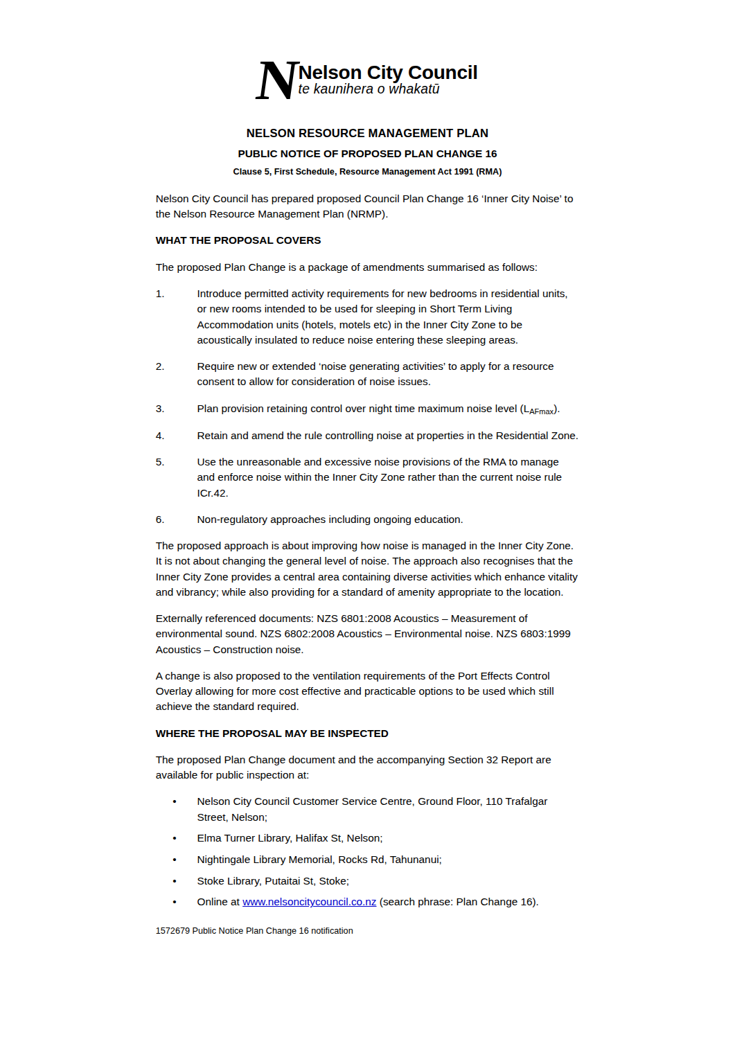N Nelson City Council
te kaunihera o whakatū
NELSON RESOURCE MANAGEMENT PLAN
PUBLIC NOTICE OF PROPOSED PLAN CHANGE 16
Clause 5, First Schedule, Resource Management Act 1991 (RMA)
Nelson City Council has prepared proposed Council Plan Change 16 ‘Inner City Noise’ to the Nelson Resource Management Plan (NRMP).
What the proposal covers
The proposed Plan Change is a package of amendments summarised as follows:
Introduce permitted activity requirements for new bedrooms in residential units, or new rooms intended to be used for sleeping in Short Term Living Accommodation units (hotels, motels etc) in the Inner City Zone to be acoustically insulated to reduce noise entering these sleeping areas.
Require new or extended ‘noise generating activities’ to apply for a resource consent to allow for consideration of noise issues.
Plan provision retaining control over night time maximum noise level (LAFmax).
Retain and amend the rule controlling noise at properties in the Residential Zone.
Use the unreasonable and excessive noise provisions of the RMA to manage and enforce noise within the Inner City Zone rather than the current noise rule ICr.42.
Non-regulatory approaches including ongoing education.
The proposed approach is about improving how noise is managed in the Inner City Zone. It is not about changing the general level of noise. The approach also recognises that the Inner City Zone provides a central area containing diverse activities which enhance vitality and vibrancy; while also providing for a standard of amenity appropriate to the location.
Externally referenced documents: NZS 6801:2008 Acoustics – Measurement of environmental sound. NZS 6802:2008 Acoustics – Environmental noise. NZS 6803:1999 Acoustics – Construction noise.
A change is also proposed to the ventilation requirements of the Port Effects Control Overlay allowing for more cost effective and practicable options to be used which still achieve the standard required.
Where the proposal may be inspected
The proposed Plan Change document and the accompanying Section 32 Report are available for public inspection at:
Nelson City Council Customer Service Centre, Ground Floor, 110 Trafalgar Street, Nelson;
Elma Turner Library, Halifax St, Nelson;
Nightingale Library Memorial, Rocks Rd, Tahunanui;
Stoke Library, Putaitai St, Stoke;
Online at www.nelsoncitycouncil.co.nz (search phrase: Plan Change 16).
1572679 Public Notice Plan Change 16 notification